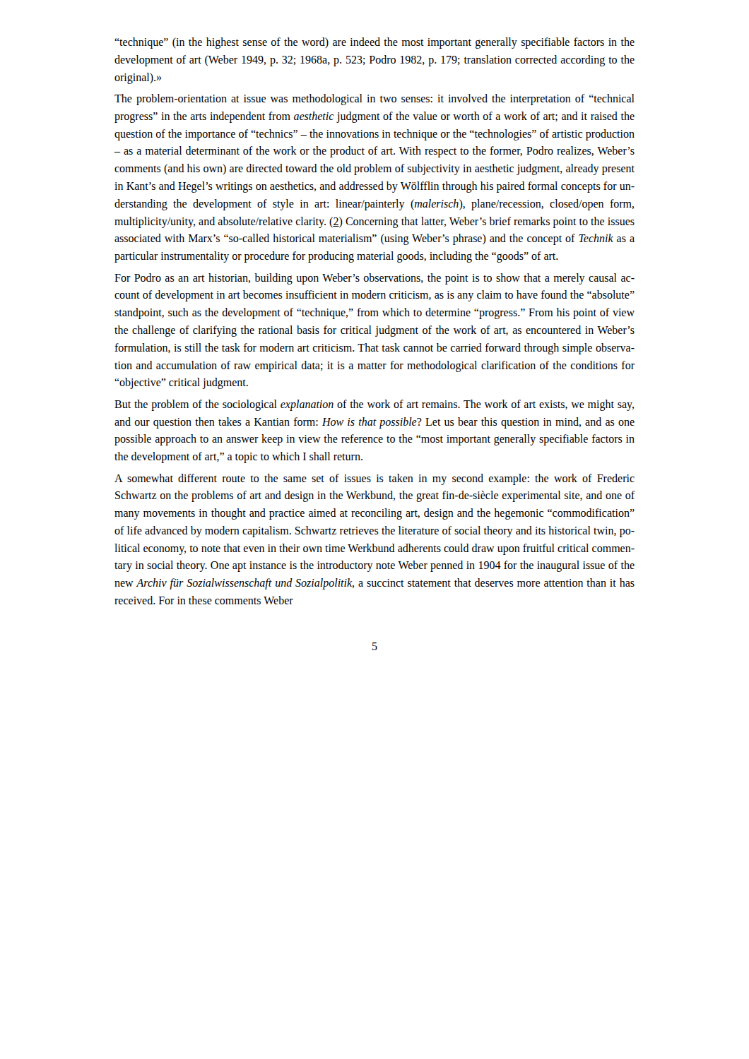“technique” (in the highest sense of the word) are indeed the most important generally specifiable factors in the development of art (Weber 1949, p. 32; 1968a, p. 523; Podro 1982, p. 179; translation corrected according to the original).»
The problem-orientation at issue was methodological in two senses: it involved the interpretation of “technical progress” in the arts independent from aesthetic judgment of the value or worth of a work of art; and it raised the question of the importance of “technics” – the innovations in technique or the “technologies” of artistic production – as a material determinant of the work or the product of art. With respect to the former, Podro realizes, Weber’s comments (and his own) are directed toward the old problem of subjectivity in aesthetic judgment, already present in Kant’s and Hegel’s writings on aesthetics, and addressed by Wölfflin through his paired formal concepts for understanding the development of style in art: linear/painterly (malerisch), plane/recession, closed/open form, multiplicity/unity, and absolute/relative clarity. (2) Concerning that latter, Weber’s brief remarks point to the issues associated with Marx’s “so-called historical materialism” (using Weber’s phrase) and the concept of Technik as a particular instrumentality or procedure for producing material goods, including the “goods” of art.
For Podro as an art historian, building upon Weber’s observations, the point is to show that a merely causal account of development in art becomes insufficient in modern criticism, as is any claim to have found the “absolute” standpoint, such as the development of “technique,” from which to determine “progress.” From his point of view the challenge of clarifying the rational basis for critical judgment of the work of art, as encountered in Weber’s formulation, is still the task for modern art criticism. That task cannot be carried forward through simple observation and accumulation of raw empirical data; it is a matter for methodological clarification of the conditions for “objective” critical judgment.
But the problem of the sociological explanation of the work of art remains. The work of art exists, we might say, and our question then takes a Kantian form: How is that possible? Let us bear this question in mind, and as one possible approach to an answer keep in view the reference to the “most important generally specifiable factors in the development of art,” a topic to which I shall return.
A somewhat different route to the same set of issues is taken in my second example: the work of Frederic Schwartz on the problems of art and design in the Werkbund, the great fin-de-siècle experimental site, and one of many movements in thought and practice aimed at reconciling art, design and the hegemonic “commodification” of life advanced by modern capitalism. Schwartz retrieves the literature of social theory and its historical twin, political economy, to note that even in their own time Werkbund adherents could draw upon fruitful critical commentary in social theory. One apt instance is the introductory note Weber penned in 1904 for the inaugural issue of the new Archiv für Sozialwissenschaft und Sozialpolitik, a succinct statement that deserves more attention than it has received. For in these comments Weber
5